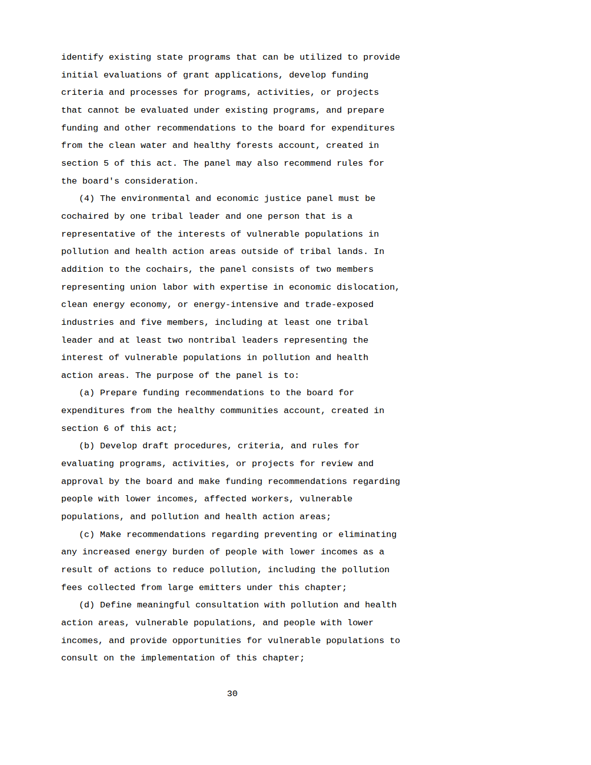identify existing state programs that can be utilized to provide initial evaluations of grant applications, develop funding criteria and processes for programs, activities, or projects that cannot be evaluated under existing programs, and prepare funding and other recommendations to the board for expenditures from the clean water and healthy forests account, created in section 5 of this act. The panel may also recommend rules for the board's consideration.
(4) The environmental and economic justice panel must be cochaired by one tribal leader and one person that is a representative of the interests of vulnerable populations in pollution and health action areas outside of tribal lands. In addition to the cochairs, the panel consists of two members representing union labor with expertise in economic dislocation, clean energy economy, or energy-intensive and trade-exposed industries and five members, including at least one tribal leader and at least two nontribal leaders representing the interest of vulnerable populations in pollution and health action areas. The purpose of the panel is to:
(a) Prepare funding recommendations to the board for expenditures from the healthy communities account, created in section 6 of this act;
(b) Develop draft procedures, criteria, and rules for evaluating programs, activities, or projects for review and approval by the board and make funding recommendations regarding people with lower incomes, affected workers, vulnerable populations, and pollution and health action areas;
(c) Make recommendations regarding preventing or eliminating any increased energy burden of people with lower incomes as a result of actions to reduce pollution, including the pollution fees collected from large emitters under this chapter;
(d) Define meaningful consultation with pollution and health action areas, vulnerable populations, and people with lower incomes, and provide opportunities for vulnerable populations to consult on the implementation of this chapter;
30